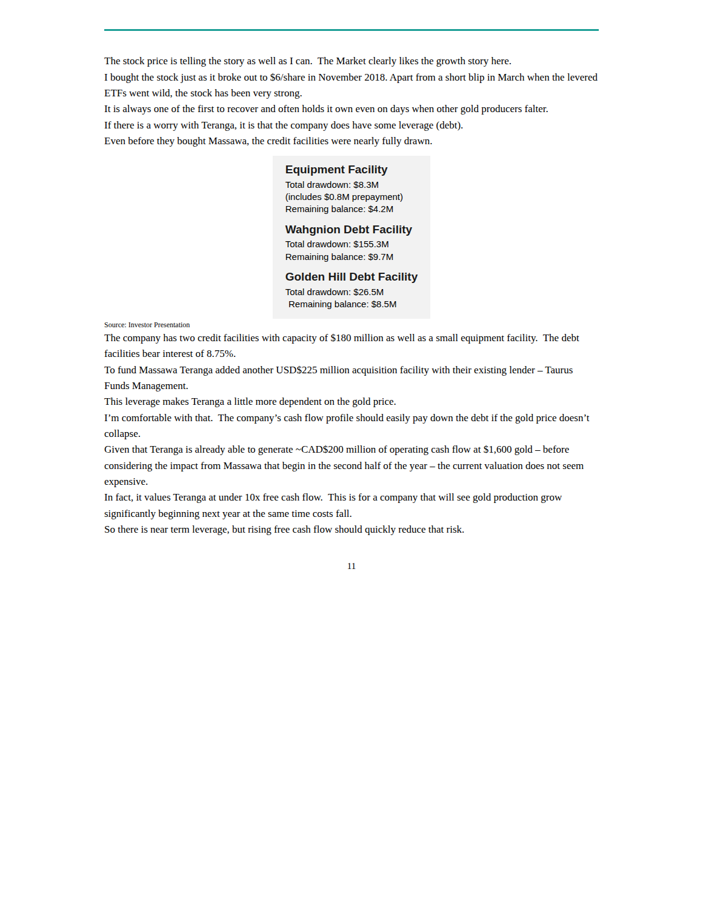The stock price is telling the story as well as I can. The Market clearly likes the growth story here.
I bought the stock just as it broke out to $6/share in November 2018. Apart from a short blip in March when the levered ETFs went wild, the stock has been very strong.
It is always one of the first to recover and often holds it own even on days when other gold producers falter.
If there is a worry with Teranga, it is that the company does have some leverage (debt).
Even before they bought Massawa, the credit facilities were nearly fully drawn.
Equipment Facility
Total drawdown: $8.3M
(includes $0.8M prepayment)
Remaining balance: $4.2M
Wahgnion Debt Facility
Total drawdown: $155.3M
Remaining balance: $9.7M
Golden Hill Debt Facility
Total drawdown: $26.5M
Remaining balance: $8.5M
Source: Investor Presentation
The company has two credit facilities with capacity of $180 million as well as a small equipment facility. The debt facilities bear interest of 8.75%.
To fund Massawa Teranga added another USD$225 million acquisition facility with their existing lender – Taurus Funds Management.
This leverage makes Teranga a little more dependent on the gold price.
I’m comfortable with that. The company’s cash flow profile should easily pay down the debt if the gold price doesn’t collapse.
Given that Teranga is already able to generate ~CAD$200 million of operating cash flow at $1,600 gold – before considering the impact from Massawa that begin in the second half of the year – the current valuation does not seem expensive.
In fact, it values Teranga at under 10x free cash flow. This is for a company that will see gold production grow significantly beginning next year at the same time costs fall.
So there is near term leverage, but rising free cash flow should quickly reduce that risk.
11